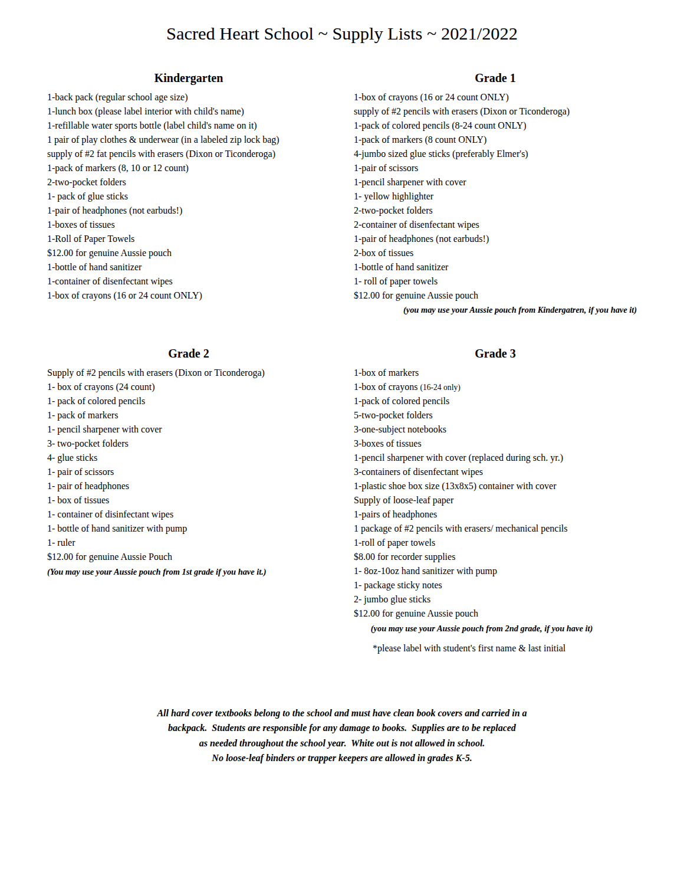Sacred Heart School ~ Supply Lists ~ 2021/2022
Kindergarten
1-back pack (regular school age size)
1-lunch box (please label interior with child's name)
1-refillable water sports bottle (label child's name on it)
1 pair of play clothes & underwear (in a labeled zip lock bag)
supply of #2 fat pencils with erasers (Dixon or Ticonderoga)
1-pack of markers (8, 10 or 12 count)
2-two-pocket folders
1- pack of glue sticks
1-pair of headphones (not earbuds!)
1-boxes of tissues
1-Roll of Paper Towels
$12.00 for genuine Aussie pouch
1-bottle of hand sanitizer
1-container of disenfectant wipes
1-box of crayons (16 or 24 count ONLY)
Grade 1
1-box of crayons (16 or 24 count ONLY)
supply of #2 pencils with erasers (Dixon or Ticonderoga)
1-pack of colored pencils (8-24 count ONLY)
1-pack of markers (8 count ONLY)
4-jumbo sized glue sticks (preferably Elmer's)
1-pair of scissors
1-pencil sharpener with cover
1- yellow highlighter
2-two-pocket folders
2-container of disenfectant wipes
1-pair of headphones (not earbuds!)
2-box of tissues
1-bottle of hand sanitizer
1- roll of paper towels
$12.00 for genuine Aussie pouch
(you may use your Aussie pouch from Kindergatren, if you have it)
Grade 2
Supply of #2 pencils with erasers (Dixon or Ticonderoga)
1- box of crayons (24 count)
1- pack of colored pencils
1- pack of markers
1- pencil sharpener with cover
3- two-pocket folders
4- glue sticks
1- pair of scissors
1- pair of headphones
1- box of tissues
1- container of disinfectant wipes
1- bottle of hand sanitizer with pump
1- ruler
$12.00 for genuine Aussie Pouch
(You may use your Aussie pouch from 1st grade if you have it.)
Grade 3
1-box of markers
1-box of crayons (16-24 only)
1-pack of colored pencils
5-two-pocket folders
3-one-subject notebooks
3-boxes of tissues
1-pencil sharpener with cover (replaced during sch. yr.)
3-containers of disenfectant wipes
1-plastic shoe box size (13x8x5) container with cover
Supply of loose-leaf paper
1-pairs of headphones
1 package of #2 pencils with erasers/ mechanical pencils
1-roll of paper towels
$8.00 for recorder supplies
1- 8oz-10oz hand sanitizer with pump
1- package sticky notes
2- jumbo glue sticks
$12.00 for genuine Aussie pouch
(you may use your Aussie pouch from 2nd grade, if you have it)
*please label with student's first name & last initial
All hard cover textbooks belong to the school and must have clean book covers and carried in a
backpack. Students are responsible for any damage to books. Supplies are to be replaced
as needed throughout the school year. White out is not allowed in school.
No loose-leaf binders or trapper keepers are allowed in grades K-5.